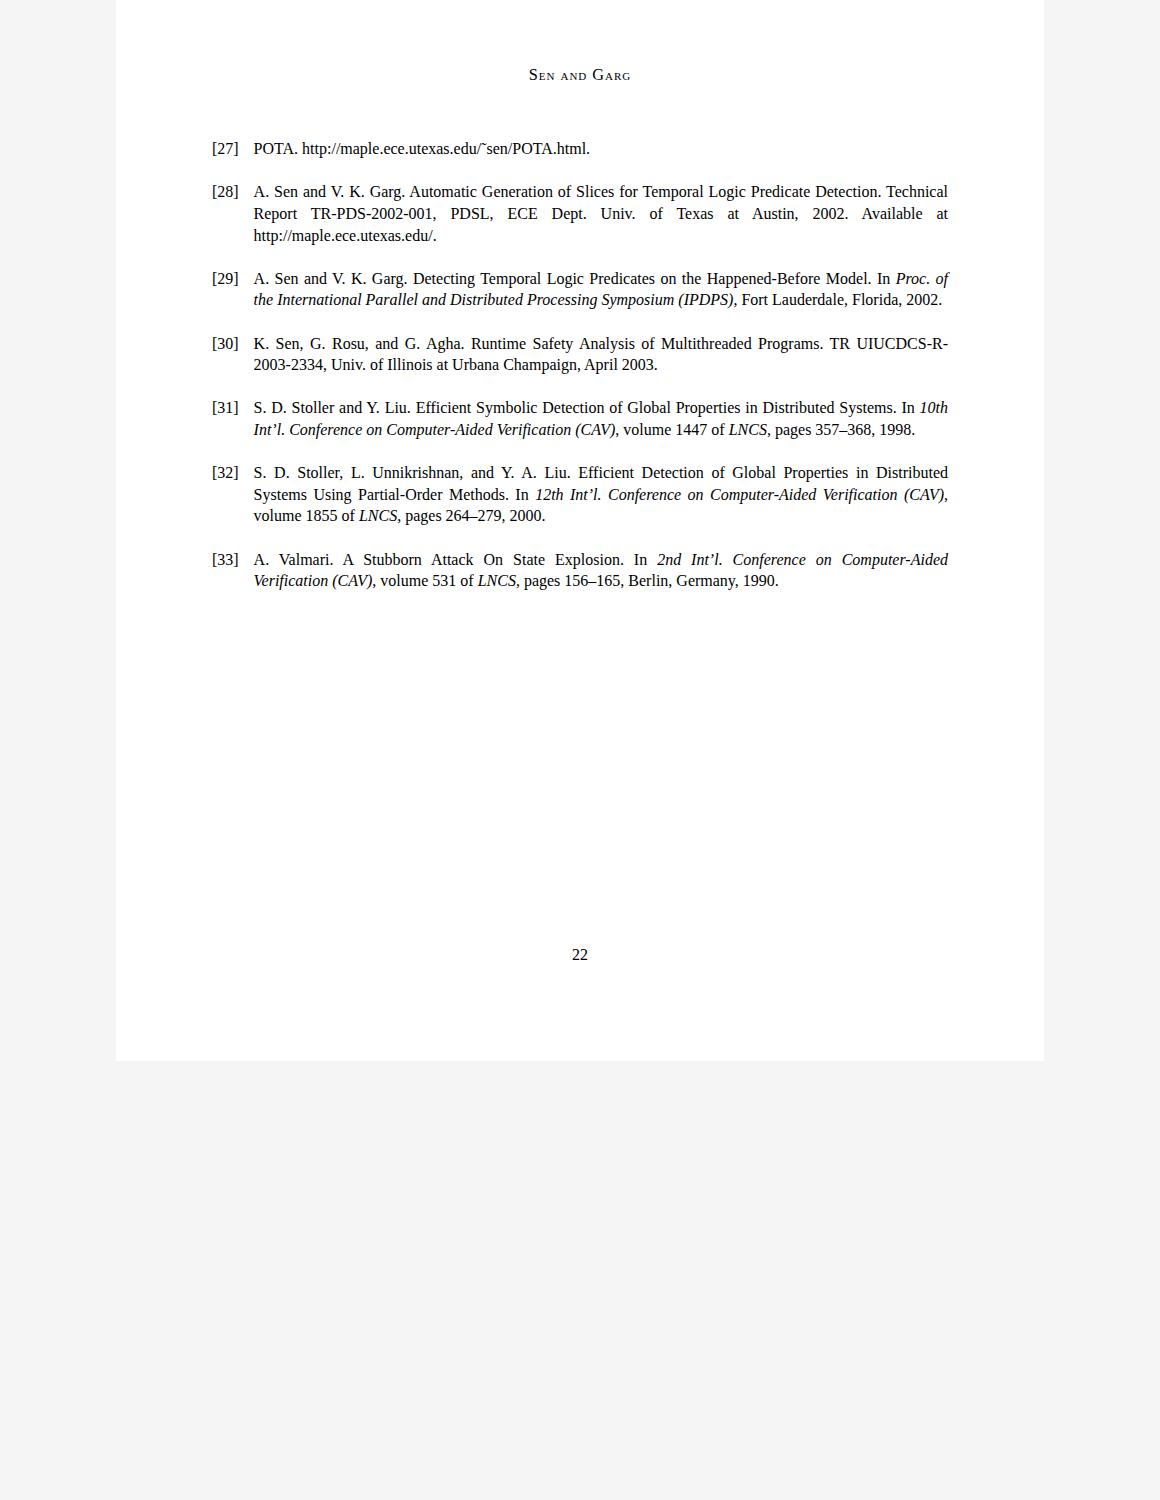Sen and Garg
[27] POTA. http://maple.ece.utexas.edu/˜sen/POTA.html.
[28] A. Sen and V. K. Garg. Automatic Generation of Slices for Temporal Logic Predicate Detection. Technical Report TR-PDS-2002-001, PDSL, ECE Dept. Univ. of Texas at Austin, 2002. Available at http://maple.ece.utexas.edu/.
[29] A. Sen and V. K. Garg. Detecting Temporal Logic Predicates on the Happened-Before Model. In Proc. of the International Parallel and Distributed Processing Symposium (IPDPS), Fort Lauderdale, Florida, 2002.
[30] K. Sen, G. Rosu, and G. Agha. Runtime Safety Analysis of Multithreaded Programs. TR UIUCDCS-R-2003-2334, Univ. of Illinois at Urbana Champaign, April 2003.
[31] S. D. Stoller and Y. Liu. Efficient Symbolic Detection of Global Properties in Distributed Systems. In 10th Int’l. Conference on Computer-Aided Verification (CAV), volume 1447 of LNCS, pages 357–368, 1998.
[32] S. D. Stoller, L. Unnikrishnan, and Y. A. Liu. Efficient Detection of Global Properties in Distributed Systems Using Partial-Order Methods. In 12th Int’l. Conference on Computer-Aided Verification (CAV), volume 1855 of LNCS, pages 264–279, 2000.
[33] A. Valmari. A Stubborn Attack On State Explosion. In 2nd Int’l. Conference on Computer-Aided Verification (CAV), volume 531 of LNCS, pages 156–165, Berlin, Germany, 1990.
22